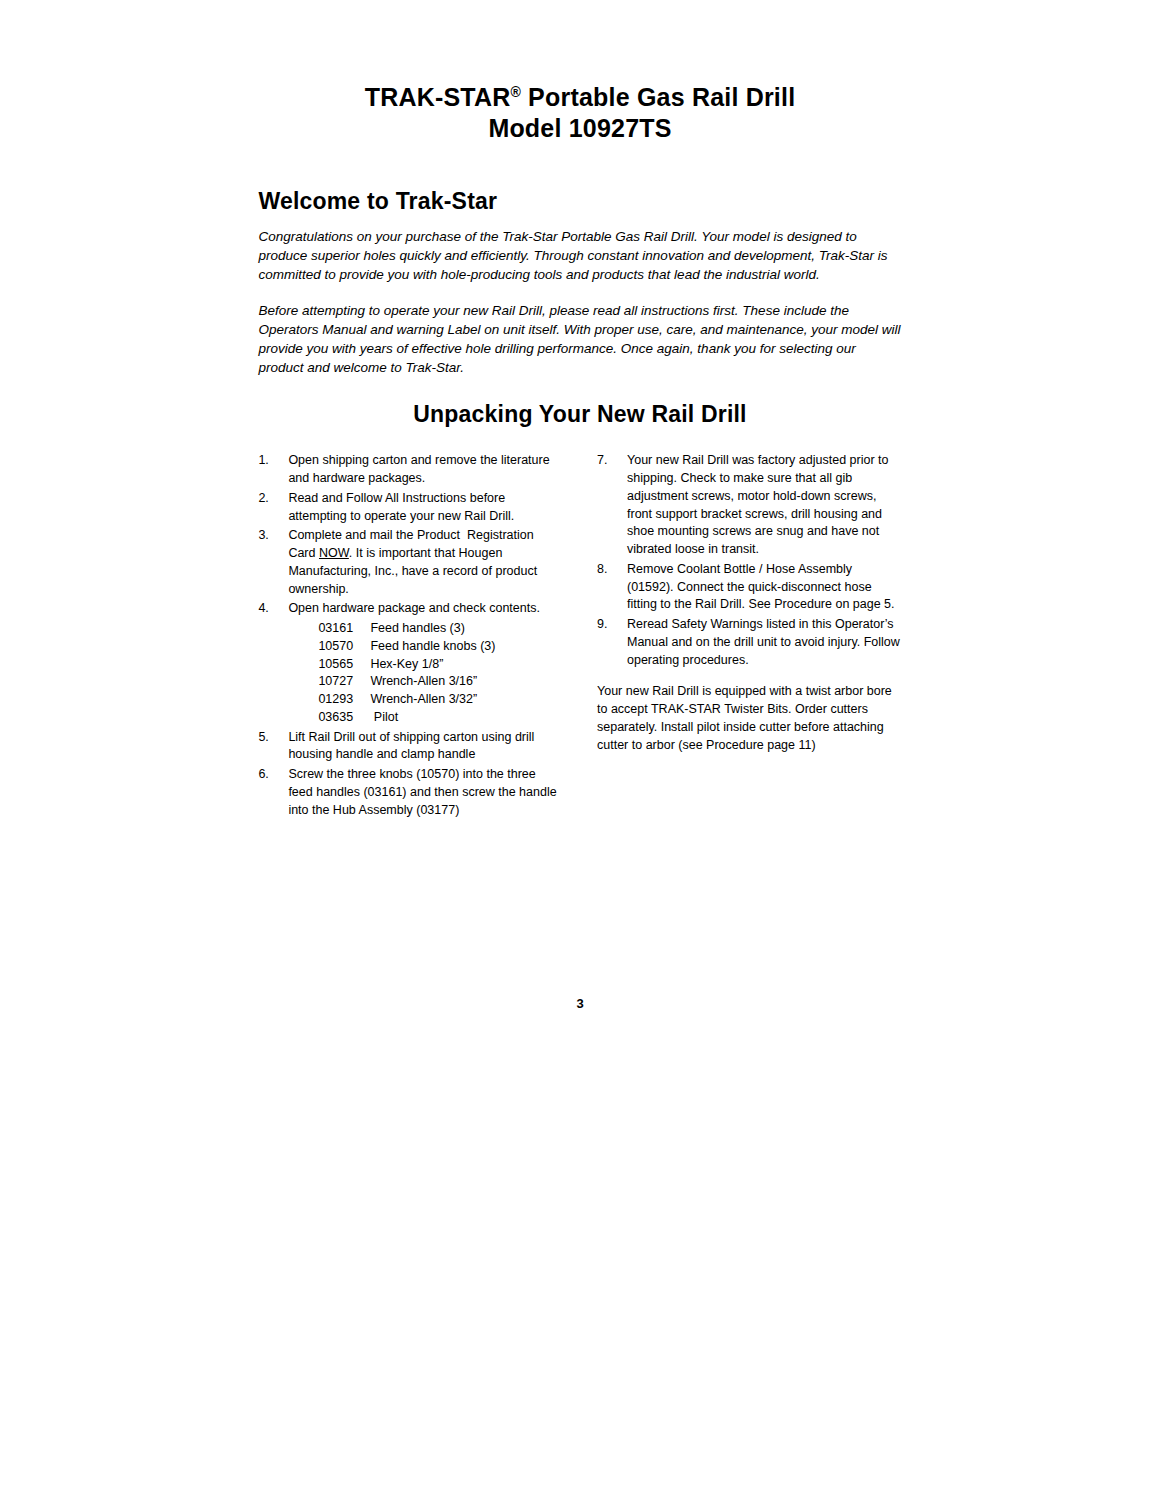TRAK-STAR® Portable Gas Rail Drill
Model 10927TS
Welcome to Trak-Star
Congratulations on your purchase of the Trak-Star Portable Gas Rail Drill. Your model is designed to produce superior holes quickly and efficiently. Through constant innovation and development, Trak-Star is committed to provide you with hole-producing tools and products that lead the industrial world.
Before attempting to operate your new Rail Drill, please read all instructions first. These include the Operators Manual and warning Label on unit itself. With proper use, care, and maintenance, your model will provide you with years of effective hole drilling performance. Once again, thank you for selecting our product and welcome to Trak-Star.
Unpacking Your New Rail Drill
Open shipping carton and remove the literature and hardware packages.
Read and Follow All Instructions before attempting to operate your new Rail Drill.
Complete and mail the Product Registration Card NOW. It is important that Hougen Manufacturing, Inc., have a record of product ownership.
Open hardware package and check contents.
03161 Feed handles (3)
10570 Feed handle knobs (3)
10565 Hex-Key 1/8”
10727 Wrench-Allen 3/16”
01293 Wrench-Allen 3/32”
03635 Pilot
Lift Rail Drill out of shipping carton using drill housing handle and clamp handle
Screw the three knobs (10570) into the three feed handles (03161) and then screw the handle into the Hub Assembly (03177)
Your new Rail Drill was factory adjusted prior to shipping. Check to make sure that all gib adjustment screws, motor hold-down screws, front support bracket screws, drill housing and shoe mounting screws are snug and have not vibrated loose in transit.
Remove Coolant Bottle / Hose Assembly (01592). Connect the quick-disconnect hose fitting to the Rail Drill. See Procedure on page 5.
Reread Safety Warnings listed in this Operator’s Manual and on the drill unit to avoid injury. Follow operating procedures.
Your new Rail Drill is equipped with a twist arbor bore to accept TRAK-STAR Twister Bits. Order cutters separately. Install pilot inside cutter before attaching cutter to arbor (see Procedure page 11)
3